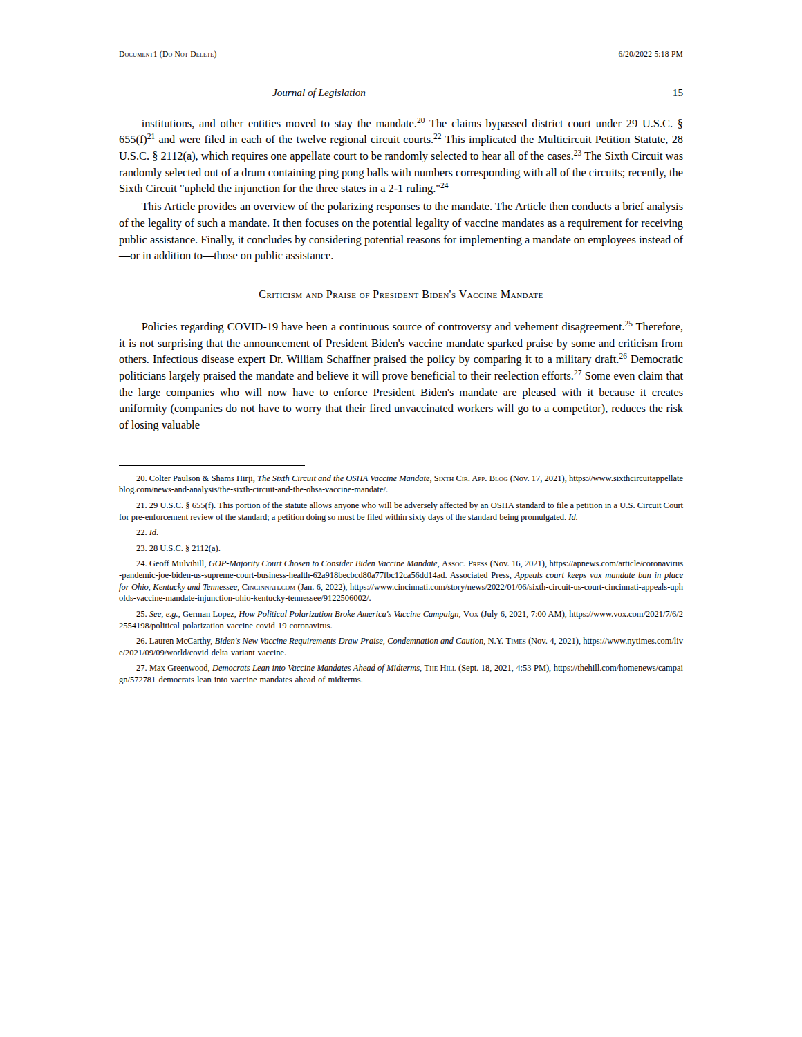Document1 (Do Not Delete) 6/20/2022 5:18 PM
Journal of Legislation 15
institutions, and other entities moved to stay the mandate.20 The claims bypassed district court under 29 U.S.C. § 655(f)21 and were filed in each of the twelve regional circuit courts.22 This implicated the Multicircuit Petition Statute, 28 U.S.C. § 2112(a), which requires one appellate court to be randomly selected to hear all of the cases.23 The Sixth Circuit was randomly selected out of a drum containing ping pong balls with numbers corresponding with all of the circuits; recently, the Sixth Circuit "upheld the injunction for the three states in a 2-1 ruling."24
This Article provides an overview of the polarizing responses to the mandate. The Article then conducts a brief analysis of the legality of such a mandate. It then focuses on the potential legality of vaccine mandates as a requirement for receiving public assistance. Finally, it concludes by considering potential reasons for implementing a mandate on employees instead of—or in addition to—those on public assistance.
Criticism and Praise of President Biden's Vaccine Mandate
Policies regarding COVID-19 have been a continuous source of controversy and vehement disagreement.25 Therefore, it is not surprising that the announcement of President Biden's vaccine mandate sparked praise by some and criticism from others. Infectious disease expert Dr. William Schaffner praised the policy by comparing it to a military draft.26 Democratic politicians largely praised the mandate and believe it will prove beneficial to their reelection efforts.27 Some even claim that the large companies who will now have to enforce President Biden's mandate are pleased with it because it creates uniformity (companies do not have to worry that their fired unvaccinated workers will go to a competitor), reduces the risk of losing valuable
Colter Paulson & Shams Hirji, The Sixth Circuit and the OSHA Vaccine Mandate, Sixth Cir. App. Blog (Nov. 17, 2021), https://www.sixthcircuitappellateblog.com/news-and-analysis/the-sixth-circuit-and-the-ohsa-vaccine-mandate/.
29 U.S.C. § 655(f). This portion of the statute allows anyone who will be adversely affected by an OSHA standard to file a petition in a U.S. Circuit Court for pre-enforcement review of the standard; a petition doing so must be filed within sixty days of the standard being promulgated. Id.
Id.
28 U.S.C. § 2112(a).
Geoff Mulvihill, GOP-Majority Court Chosen to Consider Biden Vaccine Mandate, Assoc. Press (Nov. 16, 2021), https://apnews.com/article/coronavirus-pandemic-joe-biden-us-supreme-court-business-health-62a918becbcd80a77fbc12ca56dd14ad. Associated Press, Appeals court keeps vax mandate ban in place for Ohio, Kentucky and Tennessee, Cincinnati.com (Jan. 6, 2022), https://www.cincinnati.com/story/news/2022/01/06/sixth-circuit-us-court-cincinnati-appeals-upholds-vaccine-mandate-injunction-ohio-kentucky-tennessee/9122506002/.
See, e.g., German Lopez, How Political Polarization Broke America's Vaccine Campaign, Vox (July 6, 2021, 7:00 AM), https://www.vox.com/2021/7/6/22554198/political-polarization-vaccine-covid-19-coronavirus.
Lauren McCarthy, Biden's New Vaccine Requirements Draw Praise, Condemnation and Caution, N.Y. Times (Nov. 4, 2021), https://www.nytimes.com/live/2021/09/09/world/covid-delta-variant-vaccine.
Max Greenwood, Democrats Lean into Vaccine Mandates Ahead of Midterms, The Hill (Sept. 18, 2021, 4:53 PM), https://thehill.com/homenews/campaign/572781-democrats-lean-into-vaccine-mandates-ahead-of-midterms.